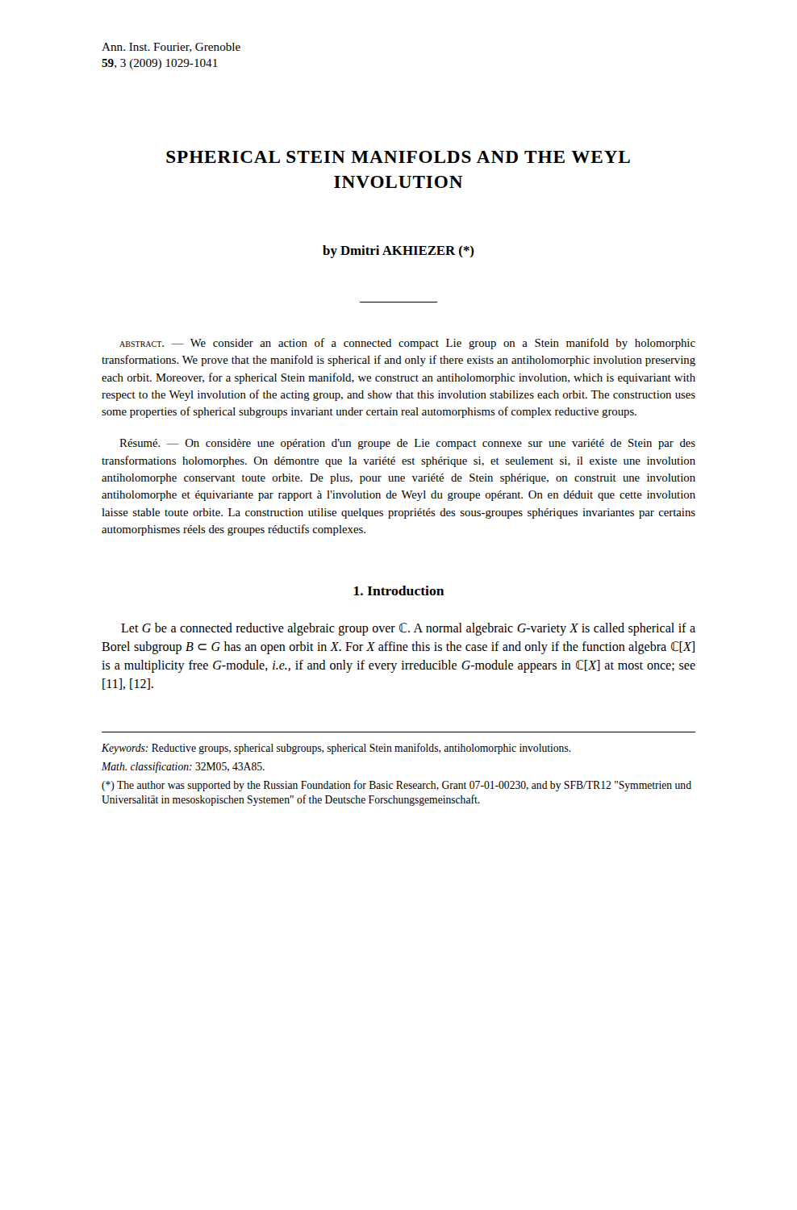Ann. Inst. Fourier, Grenoble
59, 3 (2009) 1029-1041
SPHERICAL STEIN MANIFOLDS AND THE WEYL
INVOLUTION
by Dmitri AKHIEZER (*)
Abstract. — We consider an action of a connected compact Lie group on a Stein manifold by holomorphic transformations. We prove that the manifold is spherical if and only if there exists an antiholomorphic involution preserving each orbit. Moreover, for a spherical Stein manifold, we construct an antiholomorphic involution, which is equivariant with respect to the Weyl involution of the acting group, and show that this involution stabilizes each orbit. The construction uses some properties of spherical subgroups invariant under certain real automorphisms of complex reductive groups.
Résumé. — On considère une opération d'un groupe de Lie compact connexe sur une variété de Stein par des transformations holomorphes. On démontre que la variété est sphérique si, et seulement si, il existe une involution antiholomorphe conservant toute orbite. De plus, pour une variété de Stein sphérique, on construit une involution antiholomorphe et équivariante par rapport à l'involution de Weyl du groupe opérant. On en déduit que cette involution laisse stable toute orbite. La construction utilise quelques propriétés des sous-groupes sphériques invariantes par certains automorphismes réels des groupes réductifs complexes.
1. Introduction
Let G be a connected reductive algebraic group over ℂ. A normal algebraic G-variety X is called spherical if a Borel subgroup B ⊂ G has an open orbit in X. For X affine this is the case if and only if the function algebra ℂ[X] is a multiplicity free G-module, i.e., if and only if every irreducible G-module appears in ℂ[X] at most once; see [11], [12].
Keywords: Reductive groups, spherical subgroups, spherical Stein manifolds, antiholomorphic involutions.
Math. classification: 32M05, 43A85.
(*) The author was supported by the Russian Foundation for Basic Research, Grant 07-01-00230, and by SFB/TR12 "Symmetrien und Universalität in mesoskopischen Systemen" of the Deutsche Forschungsgemeinschaft.